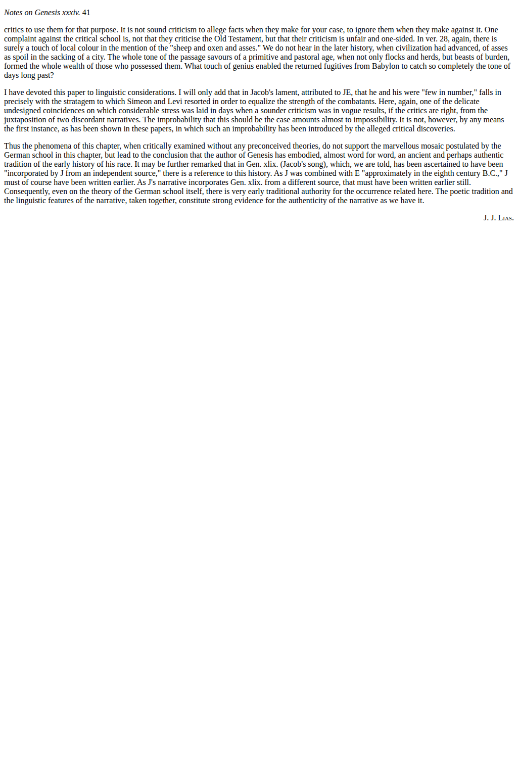Notes on Genesis xxxiv. 41
critics to use them for that purpose. It is not sound criticism to allege facts when they make for your case, to ignore them when they make against it. One complaint against the critical school is, not that they criticise the Old Testament, but that their criticism is unfair and one-sided. In ver. 28, again, there is surely a touch of local colour in the mention of the "sheep and oxen and asses." We do not hear in the later history, when civilization had advanced, of asses as spoil in the sacking of a city. The whole tone of the passage savours of a primitive and pastoral age, when not only flocks and herds, but beasts of burden, formed the whole wealth of those who possessed them. What touch of genius enabled the returned fugitives from Babylon to catch so completely the tone of days long past?
I have devoted this paper to linguistic considerations. I will only add that in Jacob's lament, attributed to JE, that he and his were "few in number," falls in precisely with the stratagem to which Simeon and Levi resorted in order to equalize the strength of the combatants. Here, again, one of the delicate undesigned coincidences on which considerable stress was laid in days when a sounder criticism was in vogue results, if the critics are right, from the juxtaposition of two discordant narratives. The improbability that this should be the case amounts almost to impossibility. It is not, however, by any means the first instance, as has been shown in these papers, in which such an improbability has been introduced by the alleged critical discoveries.
Thus the phenomena of this chapter, when critically examined without any preconceived theories, do not support the marvellous mosaic postulated by the German school in this chapter, but lead to the conclusion that the author of Genesis has embodied, almost word for word, an ancient and perhaps authentic tradition of the early history of his race. It may be further remarked that in Gen. xlix. (Jacob's song), which, we are told, has been ascertained to have been "incorporated by J from an independent source," there is a reference to this history. As J was combined with E "approximately in the eighth century B.C.," J must of course have been written earlier. As J's narrative incorporates Gen. xlix. from a different source, that must have been written earlier still. Consequently, even on the theory of the German school itself, there is very early traditional authority for the occurrence related here. The poetic tradition and the linguistic features of the narrative, taken together, constitute strong evidence for the authenticity of the narrative as we have it.
J. J. Lias.